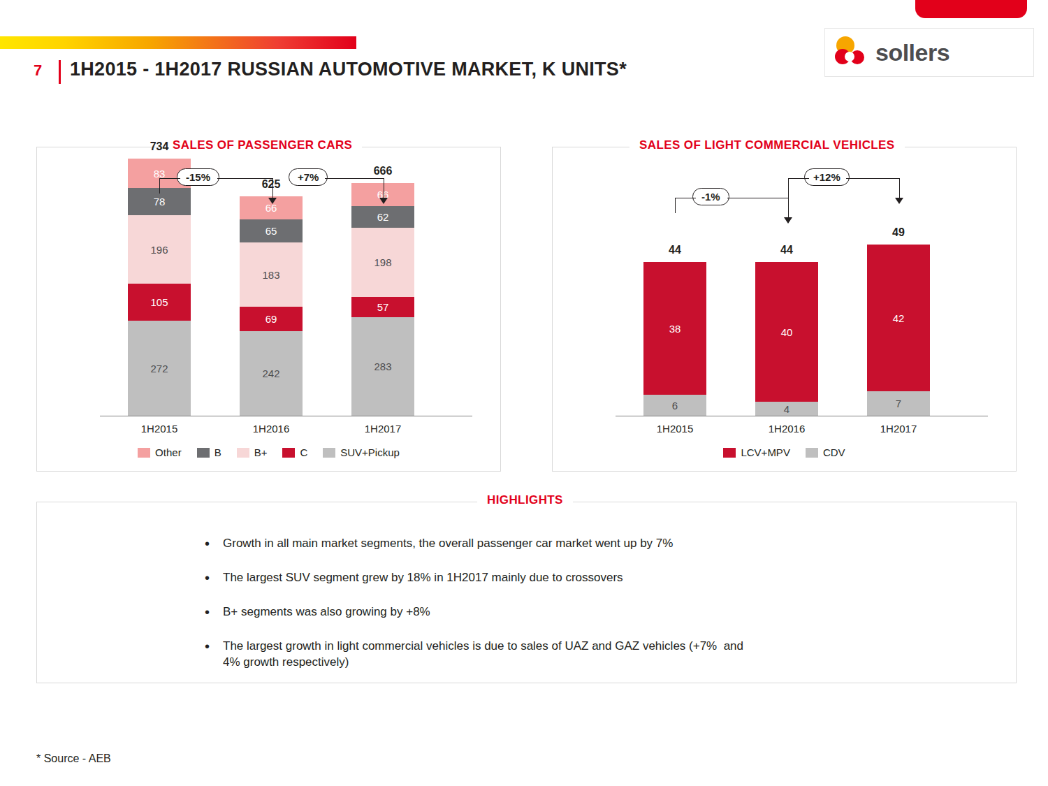sollers
7
1H2015 - 1H2017 RUSSIAN AUTOMOTIVE MARKET, K UNITS*
SALES OF PASSENGER CARS
734
83
78
196
105
272
1H2015
625
66
65
183
69
242
1H2016
666
66
62
198
57
283
1H2017
-15%
+7%
Other
B
B+
C
SUV+Pickup
SALES OF LIGHT COMMERCIAL VEHICLES
44
38
6
1H2015
44
40
4
1H2016
49
42
7
1H2017
-1%
+12%
LCV+MPV
CDV
HIGHLIGHTS
Growth in all main market segments, the overall passenger car market went up by 7%
The largest SUV segment grew by 18% in 1H2017 mainly due to crossovers
B+ segments was also growing by +8%
The largest growth in light commercial vehicles is due to sales of UAZ and GAZ vehicles (+7% and
4% growth respectively)
* Source - AEB